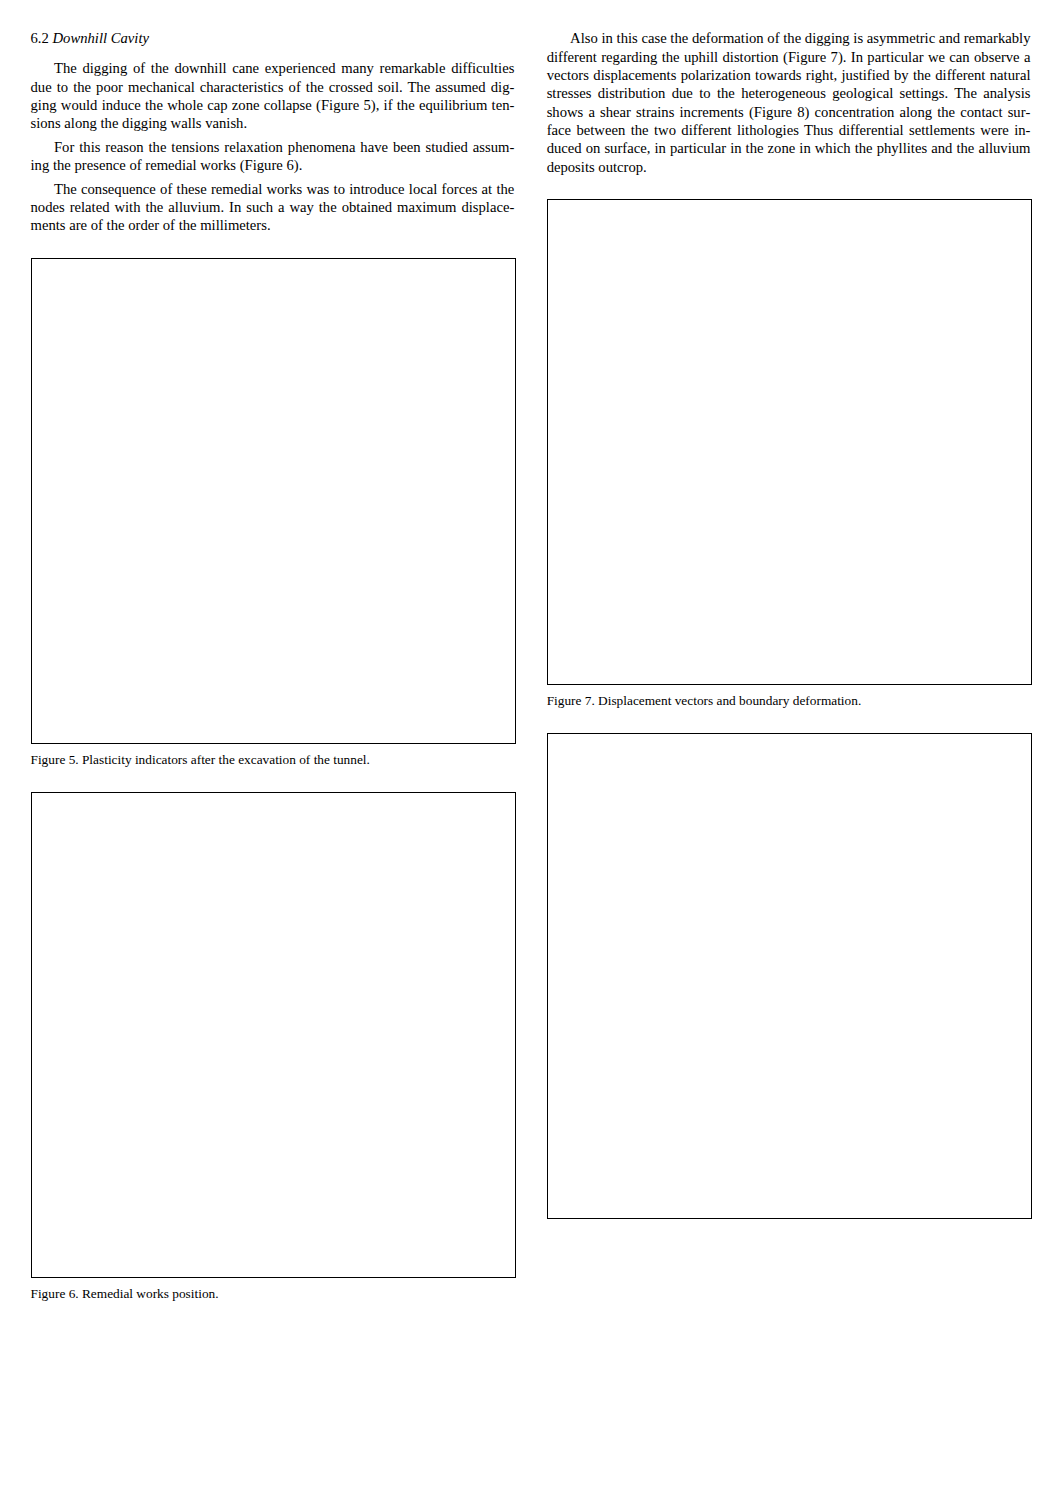6.2 Downhill Cavity
The digging of the downhill cane experienced many remarkable difficulties due to the poor mechanical characteristics of the crossed soil. The assumed digging would induce the whole cap zone collapse (Figure 5), if the equilibrium tensions along the digging walls vanish.
For this reason the tensions relaxation phenomena have been studied assuming the presence of remedial works (Figure 6).
The consequence of these remedial works was to introduce local forces at the nodes related with the alluvium. In such a way the obtained maximum displacements are of the order of the millimeters.
Figure 5. Plasticity indicators after the excavation of the tunnel.
Figure 6. Remedial works position.
Also in this case the deformation of the digging is asymmetric and remarkably different regarding the uphill distortion (Figure 7). In particular we can observe a vectors displacements polarization towards right, justified by the different natural stresses distribution due to the heterogeneous geological settings. The analysis shows a shear strains increments (Figure 8) concentration along the contact surface between the two different lithologies Thus differential settlements were induced on surface, in particular in the zone in which the phyllites and the alluvium deposits outcrop.
Figure 7. Displacement vectors and boundary deformation.